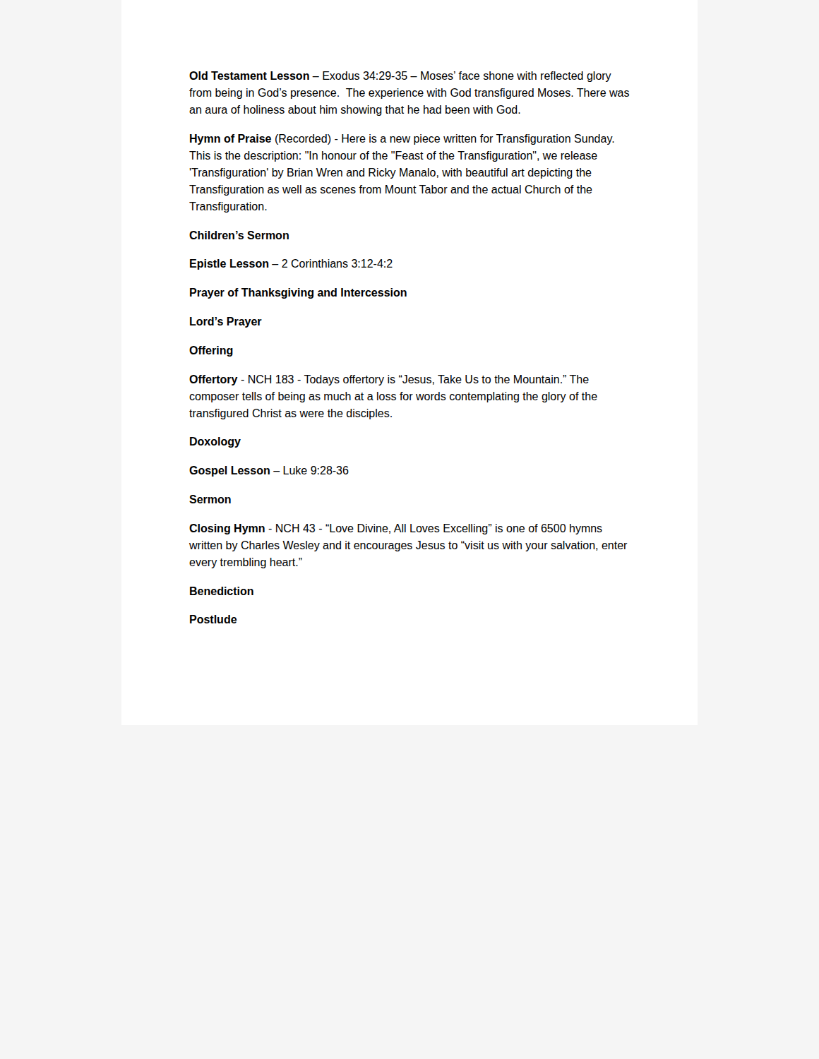Old Testament Lesson – Exodus 34:29-35 – Moses’ face shone with reflected glory from being in God’s presence. The experience with God transfigured Moses. There was an aura of holiness about him showing that he had been with God.
Hymn of Praise (Recorded) - Here is a new piece written for Transfiguration Sunday. This is the description: "In honour of the "Feast of the Transfiguration", we release 'Transfiguration' by Brian Wren and Ricky Manalo, with beautiful art depicting the Transfiguration as well as scenes from Mount Tabor and the actual Church of the Transfiguration.
Children’s Sermon
Epistle Lesson – 2 Corinthians 3:12-4:2
Prayer of Thanksgiving and Intercession
Lord’s Prayer
Offering
Offertory - NCH 183 - Todays offertory is “Jesus, Take Us to the Mountain.” The composer tells of being as much at a loss for words contemplating the glory of the transfigured Christ as were the disciples.
Doxology
Gospel Lesson – Luke 9:28-36
Sermon
Closing Hymn - NCH 43 - “Love Divine, All Loves Excelling” is one of 6500 hymns written by Charles Wesley and it encourages Jesus to “visit us with your salvation, enter every trembling heart.”
Benediction
Postlude